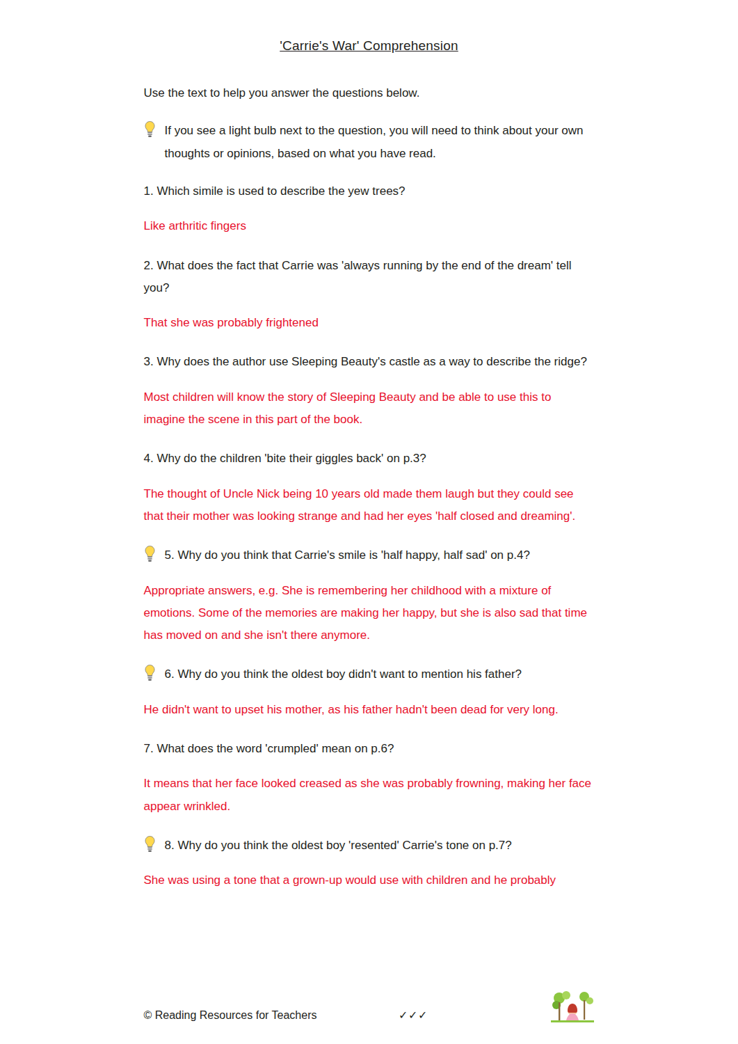'Carrie's War' Comprehension
Use the text to help you answer the questions below.
If you see a light bulb next to the question, you will need to think about your own thoughts or opinions, based on what you have read.
1. Which simile is used to describe the yew trees?
Like arthritic fingers
2. What does the fact that Carrie was 'always running by the end of the dream' tell you?
That she was probably frightened
3. Why does the author use Sleeping Beauty's castle as a way to describe the ridge?
Most children will know the story of Sleeping Beauty and be able to use this to imagine the scene in this part of the book.
4. Why do the children 'bite their giggles back' on p.3?
The thought of Uncle Nick being 10 years old made them laugh but they could see that their mother was looking strange and had her eyes 'half closed and dreaming'.
5. Why do you think that Carrie's smile is 'half happy, half sad' on p.4?
Appropriate answers, e.g. She is remembering her childhood with a mixture of emotions. Some of the memories are making her happy, but she is also sad that time has moved on and she isn't there anymore.
6. Why do you think the oldest boy didn't want to mention his father?
He didn't want to upset his mother, as his father hadn't been dead for very long.
7. What does the word 'crumpled' mean on p.6?
It means that her face looked creased as she was probably frowning, making her face appear wrinkled.
8. Why do you think the oldest boy 'resented' Carrie's tone on p.7?
She was using a tone that a grown-up would use with children and he probably
© Reading Resources for Teachers ✓✓✓